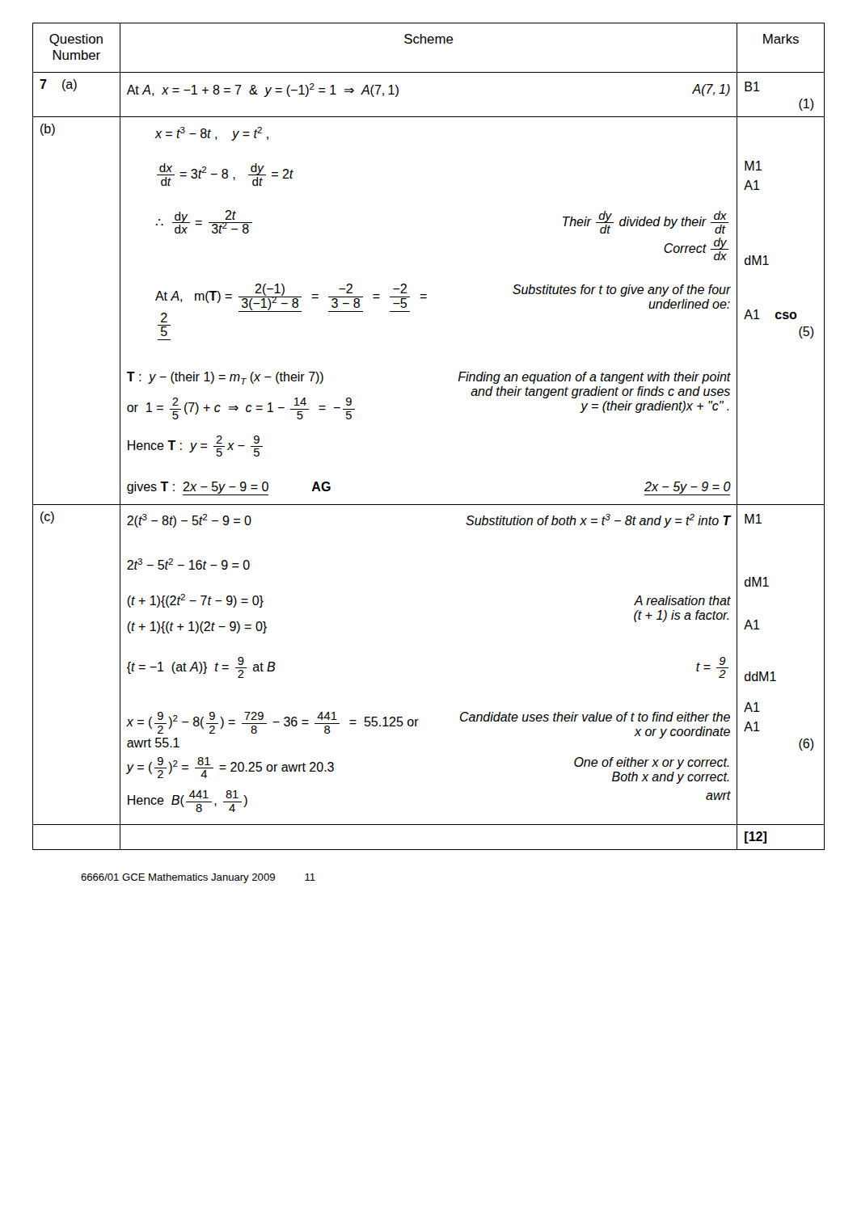| Question Number | Scheme | Marks |
| --- | --- | --- |
| 7 (a) | At A , x = −1 + 8 = 7 & y = (−1) 2 = 1 ⇒ A (7, 1) A (7, 1) | B1 (1) |
| (b) | x = t 3 − 8 t , y = t 2 , d x d t = 3 t 2 − 8 , d y d t = 2 t ∴ d y d x = 2 t 3 t 2 − 8 Their d y d t divided by their d x d t Correct d y d x At A , m( T ) = 2(−1) 3(−1) 2 − 8 = −2 3 − 8 = −2 −5 = 2 5 Substitutes for t to give any of the four underlined oe: T : y − (their 1) = m T ( x − (their 7)) or 1 = 2 5 (7) + c ⇒ c = 1 − 14 5 = − 9 5 Hence T : y = 2 5 x − 9 5 Finding an equation of a tangent with their point and their tangent gradient or finds c and uses y = (their gradient) x + " c " . gives T : 2 x − 5 y − 9 = 0 AG 2 x − 5 y − 9 = 0 | M1 A1 dM1 A1 cso (5) |
| (c) | 2( t 3 − 8 t ) − 5 t 2 − 9 = 0 Substitution of both x = t 3 − 8 t and y = t 2 into T 2 t 3 − 5 t 2 − 16 t − 9 = 0 ( t + 1){(2 t 2 − 7 t − 9) = 0} ( t + 1){( t + 1)(2 t − 9) = 0} A realisation that ( t + 1) is a factor. { t = −1 (at A )} t = 9 2 at B t = 9 2 x = ( 9 2 ) 2 − 8( 9 2 ) = 729 8 − 36 = 441 8 = 55.125 or awrt 55.1 Candidate uses their value of t to find either the x or y coordinate y = ( 9 2 ) 2 = 81 4 = 20.25 or awrt 20.3 One of either x or y correct. Both x and y correct. Hence B ( 441 8 , 81 4 ) awrt | M1 dM1 A1 ddM1 A1 A1 (6) |
| | | [12] |
6666/01 GCE Mathematics January 2009 11